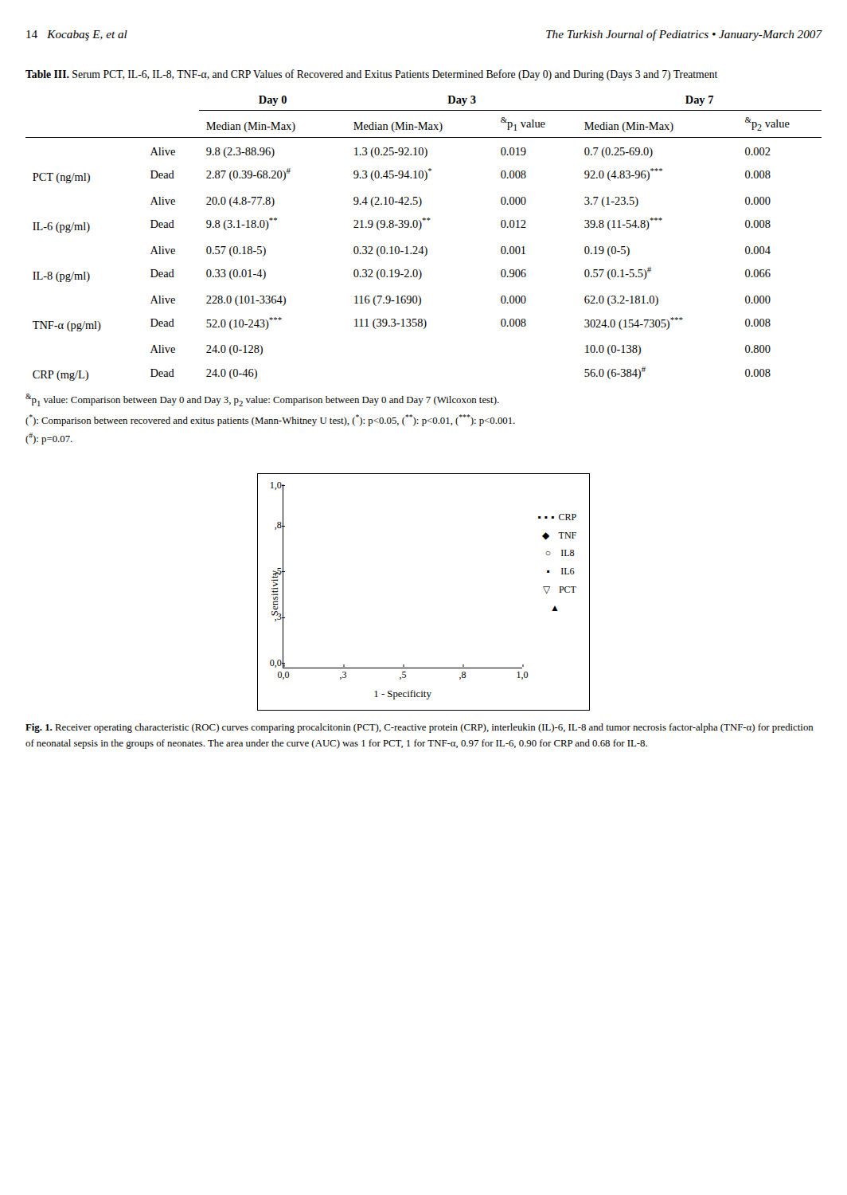14 Kocabaş E, et al
The Turkish Journal of Pediatrics • January-March 2007
Table III. Serum PCT, IL-6, IL-8, TNF-α, and CRP Values of Recovered and Exitus Patients Determined Before (Day 0) and During (Days 3 and 7) Treatment
| | | Day 0 | Day 3 | Day 7 |
| --- | --- | --- | --- | --- |
| | | Median (Min-Max) | Median (Min-Max) | & p 1 value | Median (Min-Max) | & p 2 value |
| PCT (ng/ml) | Alive | 9.8 (2.3-88.96) | 1.3 (0.25-92.10) | 0.019 | 0.7 (0.25-69.0) | 0.002 |
| Dead | 2.87 (0.39-68.20) # | 9.3 (0.45-94.10) * | 0.008 | 92.0 (4.83-96) *** | 0.008 |
| IL-6 (pg/ml) | Alive | 20.0 (4.8-77.8) | 9.4 (2.10-42.5) | 0.000 | 3.7 (1-23.5) | 0.000 |
| Dead | 9.8 (3.1-18.0) ** | 21.9 (9.8-39.0) ** | 0.012 | 39.8 (11-54.8) *** | 0.008 |
| IL-8 (pg/ml) | Alive | 0.57 (0.18-5) | 0.32 (0.10-1.24) | 0.001 | 0.19 (0-5) | 0.004 |
| Dead | 0.33 (0.01-4) | 0.32 (0.19-2.0) | 0.906 | 0.57 (0.1-5.5) # | 0.066 |
| TNF-α (pg/ml) | Alive | 228.0 (101-3364) | 116 (7.9-1690) | 0.000 | 62.0 (3.2-181.0) | 0.000 |
| Dead | 52.0 (10-243) *** | 111 (39.3-1358) | 0.008 | 3024.0 (154-7305) *** | 0.008 |
| CRP (mg/L) | Alive | 24.0 (0-128) | | | 10.0 (0-138) | 0.800 |
| Dead | 24.0 (0-46) | | | 56.0 (6-384) # | 0.008 |
&p1 value: Comparison between Day 0 and Day 3, p2 value: Comparison between Day 0 and Day 7 (Wilcoxon test).
(*): Comparison between recovered and exitus patients (Mann-Whitney U test), (*): p<0.05, (**): p<0.01, (***): p<0.001.
(#): p=0.07.
Sensitivity
1,0 ,8 ,5 ,3 0,0 0,0 ,3 ,5 ,8 1,0
1 - Specificity
▪ ▪ ▪CRP
◆TNF
○IL8
▪IL6
▽PCT
▲
Fig. 1. Receiver operating characteristic (ROC) curves comparing procalcitonin (PCT), C-reactive protein (CRP), interleukin (IL)-6, IL-8 and tumor necrosis factor-alpha (TNF-α) for prediction of neonatal sepsis in the groups of neonates. The area under the curve (AUC) was 1 for PCT, 1 for TNF-α, 0.97 for IL-6, 0.90 for CRP and 0.68 for IL-8.